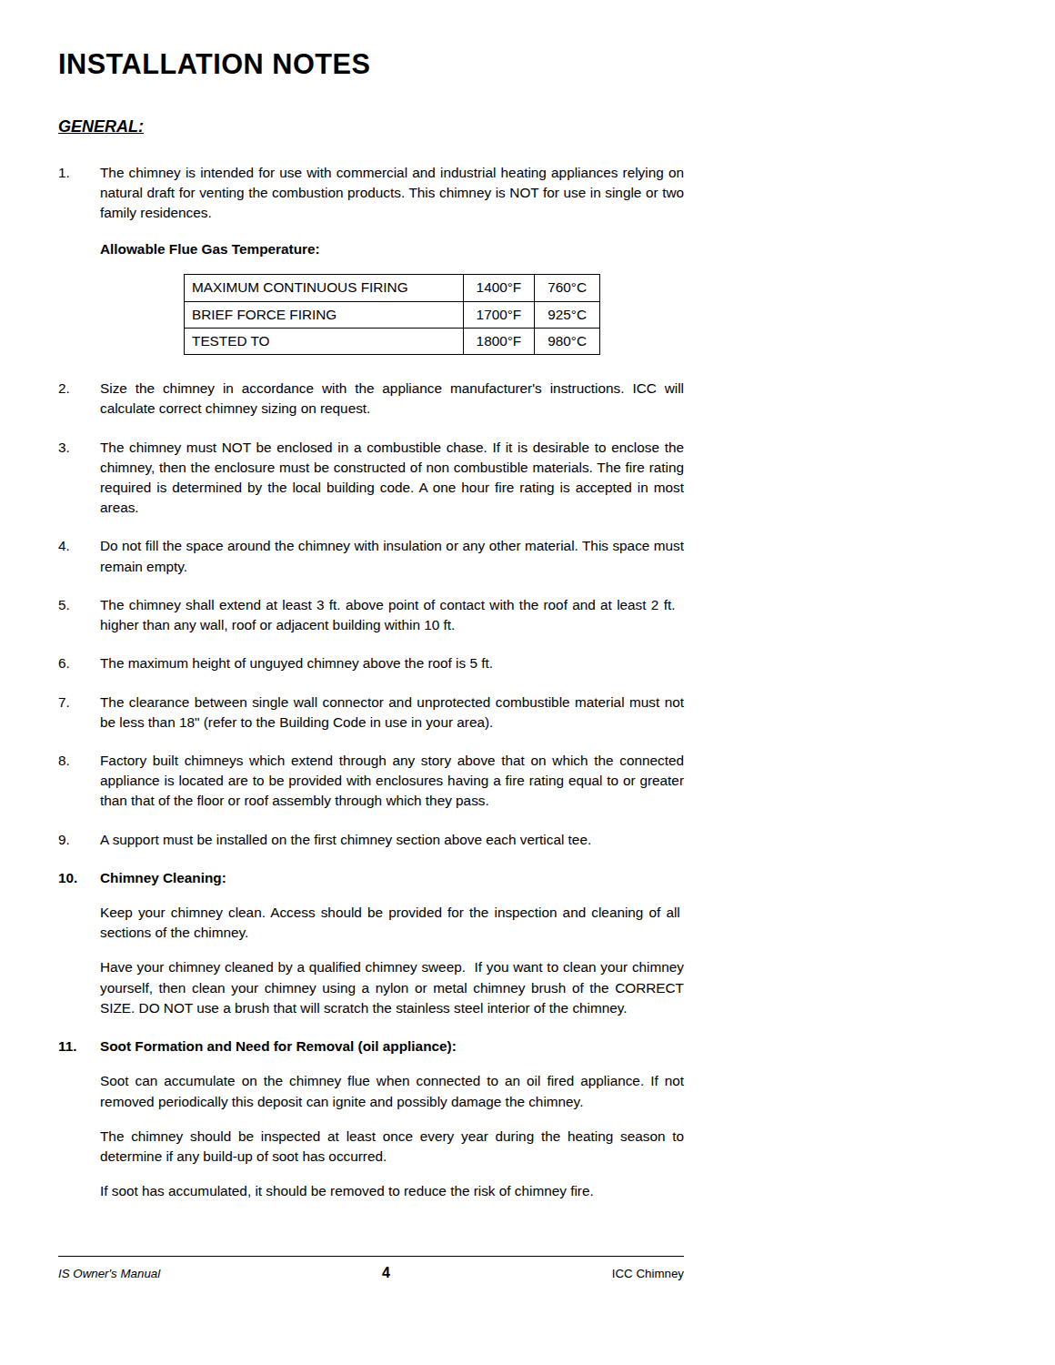INSTALLATION NOTES
GENERAL:
The chimney is intended for use with commercial and industrial heating appliances relying on natural draft for venting the combustion products. This chimney is NOT for use in single or two family residences.
Allowable Flue Gas Temperature:
| MAXIMUM CONTINUOUS FIRING | 1400°F | 760°C |
| BRIEF FORCE FIRING | 1700°F | 925°C |
| TESTED TO | 1800°F | 980°C |
Size the chimney in accordance with the appliance manufacturer's instructions. ICC will calculate correct chimney sizing on request.
The chimney must NOT be enclosed in a combustible chase. If it is desirable to enclose the chimney, then the enclosure must be constructed of non combustible materials. The fire rating required is determined by the local building code. A one hour fire rating is accepted in most areas.
Do not fill the space around the chimney with insulation or any other material. This space must remain empty.
The chimney shall extend at least 3 ft. above point of contact with the roof and at least 2 ft. higher than any wall, roof or adjacent building within 10 ft.
The maximum height of unguyed chimney above the roof is 5 ft.
The clearance between single wall connector and unprotected combustible material must not be less than 18" (refer to the Building Code in use in your area).
Factory built chimneys which extend through any story above that on which the connected appliance is located are to be provided with enclosures having a fire rating equal to or greater than that of the floor or roof assembly through which they pass.
A support must be installed on the first chimney section above each vertical tee.
Chimney Cleaning:
Keep your chimney clean. Access should be provided for the inspection and cleaning of all sections of the chimney.
Have your chimney cleaned by a qualified chimney sweep. If you want to clean your chimney yourself, then clean your chimney using a nylon or metal chimney brush of the CORRECT SIZE. DO NOT use a brush that will scratch the stainless steel interior of the chimney.
Soot Formation and Need for Removal (oil appliance):
Soot can accumulate on the chimney flue when connected to an oil fired appliance. If not removed periodically this deposit can ignite and possibly damage the chimney.
The chimney should be inspected at least once every year during the heating season to determine if any build-up of soot has occurred.
If soot has accumulated, it should be removed to reduce the risk of chimney fire.
IS Owner's Manual
4
ICC Chimney